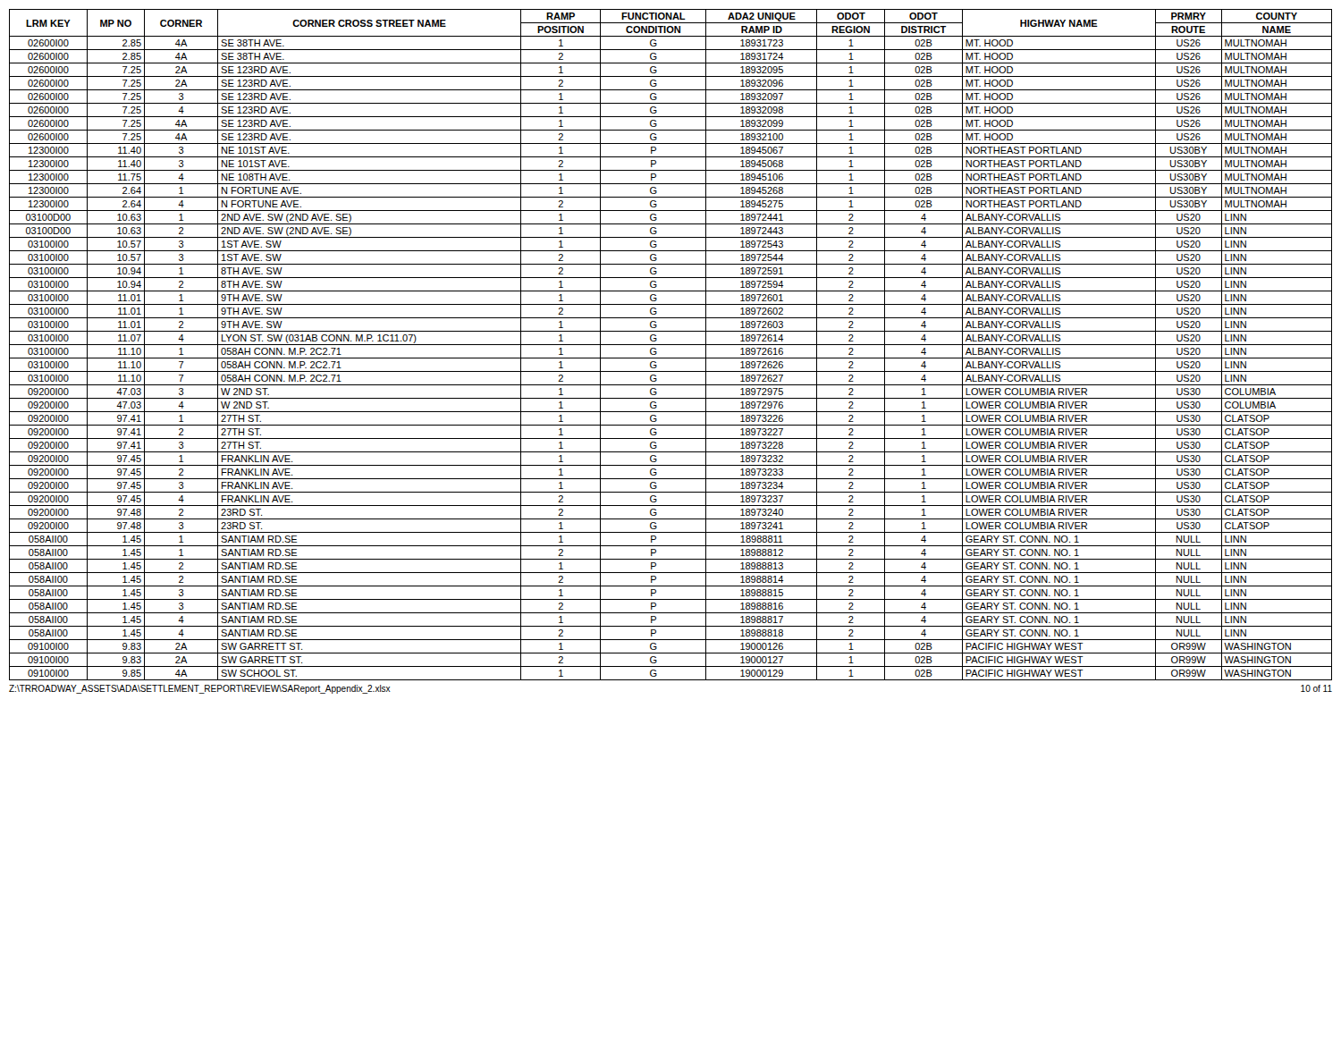| LRM KEY | MP NO | CORNER | CORNER CROSS STREET NAME | RAMP | FUNCTIONAL | ADA2 UNIQUE | ODOT | ODOT | HIGHWAY NAME | PRMRY | COUNTY |
| --- | --- | --- | --- | --- | --- | --- | --- | --- | --- | --- | --- |
| POSITION | CONDITION | RAMP ID | REGION | DISTRICT | ROUTE | NAME |
| 02600I00 | 2.85 | 4A | SE 38TH AVE. | 1 | G | 18931723 | 1 | 02B | MT. HOOD | US26 | MULTNOMAH |
| 02600I00 | 2.85 | 4A | SE 38TH AVE. | 2 | G | 18931724 | 1 | 02B | MT. HOOD | US26 | MULTNOMAH |
| 02600I00 | 7.25 | 2A | SE 123RD AVE. | 1 | G | 18932095 | 1 | 02B | MT. HOOD | US26 | MULTNOMAH |
| 02600I00 | 7.25 | 2A | SE 123RD AVE. | 2 | G | 18932096 | 1 | 02B | MT. HOOD | US26 | MULTNOMAH |
| 02600I00 | 7.25 | 3 | SE 123RD AVE. | 1 | G | 18932097 | 1 | 02B | MT. HOOD | US26 | MULTNOMAH |
| 02600I00 | 7.25 | 4 | SE 123RD AVE. | 1 | G | 18932098 | 1 | 02B | MT. HOOD | US26 | MULTNOMAH |
| 02600I00 | 7.25 | 4A | SE 123RD AVE. | 1 | G | 18932099 | 1 | 02B | MT. HOOD | US26 | MULTNOMAH |
| 02600I00 | 7.25 | 4A | SE 123RD AVE. | 2 | G | 18932100 | 1 | 02B | MT. HOOD | US26 | MULTNOMAH |
| 12300I00 | 11.40 | 3 | NE 101ST AVE. | 1 | P | 18945067 | 1 | 02B | NORTHEAST PORTLAND | US30BY | MULTNOMAH |
| 12300I00 | 11.40 | 3 | NE 101ST AVE. | 2 | P | 18945068 | 1 | 02B | NORTHEAST PORTLAND | US30BY | MULTNOMAH |
| 12300I00 | 11.75 | 4 | NE 108TH AVE. | 1 | P | 18945106 | 1 | 02B | NORTHEAST PORTLAND | US30BY | MULTNOMAH |
| 12300I00 | 2.64 | 1 | N FORTUNE AVE. | 1 | G | 18945268 | 1 | 02B | NORTHEAST PORTLAND | US30BY | MULTNOMAH |
| 12300I00 | 2.64 | 4 | N FORTUNE AVE. | 2 | G | 18945275 | 1 | 02B | NORTHEAST PORTLAND | US30BY | MULTNOMAH |
| 03100D00 | 10.63 | 1 | 2ND AVE. SW (2ND AVE. SE) | 1 | G | 18972441 | 2 | 4 | ALBANY-CORVALLIS | US20 | LINN |
| 03100D00 | 10.63 | 2 | 2ND AVE. SW (2ND AVE. SE) | 1 | G | 18972443 | 2 | 4 | ALBANY-CORVALLIS | US20 | LINN |
| 03100I00 | 10.57 | 3 | 1ST AVE. SW | 1 | G | 18972543 | 2 | 4 | ALBANY-CORVALLIS | US20 | LINN |
| 03100I00 | 10.57 | 3 | 1ST AVE. SW | 2 | G | 18972544 | 2 | 4 | ALBANY-CORVALLIS | US20 | LINN |
| 03100I00 | 10.94 | 1 | 8TH AVE. SW | 2 | G | 18972591 | 2 | 4 | ALBANY-CORVALLIS | US20 | LINN |
| 03100I00 | 10.94 | 2 | 8TH AVE. SW | 1 | G | 18972594 | 2 | 4 | ALBANY-CORVALLIS | US20 | LINN |
| 03100I00 | 11.01 | 1 | 9TH AVE. SW | 1 | G | 18972601 | 2 | 4 | ALBANY-CORVALLIS | US20 | LINN |
| 03100I00 | 11.01 | 1 | 9TH AVE. SW | 2 | G | 18972602 | 2 | 4 | ALBANY-CORVALLIS | US20 | LINN |
| 03100I00 | 11.01 | 2 | 9TH AVE. SW | 1 | G | 18972603 | 2 | 4 | ALBANY-CORVALLIS | US20 | LINN |
| 03100I00 | 11.07 | 4 | LYON ST. SW (031AB CONN. M.P. 1C11.07) | 1 | G | 18972614 | 2 | 4 | ALBANY-CORVALLIS | US20 | LINN |
| 03100I00 | 11.10 | 1 | 058AH CONN. M.P. 2C2.71 | 1 | G | 18972616 | 2 | 4 | ALBANY-CORVALLIS | US20 | LINN |
| 03100I00 | 11.10 | 7 | 058AH CONN. M.P. 2C2.71 | 1 | G | 18972626 | 2 | 4 | ALBANY-CORVALLIS | US20 | LINN |
| 03100I00 | 11.10 | 7 | 058AH CONN. M.P. 2C2.71 | 2 | G | 18972627 | 2 | 4 | ALBANY-CORVALLIS | US20 | LINN |
| 09200I00 | 47.03 | 3 | W 2ND ST. | 1 | G | 18972975 | 2 | 1 | LOWER COLUMBIA RIVER | US30 | COLUMBIA |
| 09200I00 | 47.03 | 4 | W 2ND ST. | 1 | G | 18972976 | 2 | 1 | LOWER COLUMBIA RIVER | US30 | COLUMBIA |
| 09200I00 | 97.41 | 1 | 27TH ST. | 1 | G | 18973226 | 2 | 1 | LOWER COLUMBIA RIVER | US30 | CLATSOP |
| 09200I00 | 97.41 | 2 | 27TH ST. | 1 | G | 18973227 | 2 | 1 | LOWER COLUMBIA RIVER | US30 | CLATSOP |
| 09200I00 | 97.41 | 3 | 27TH ST. | 1 | G | 18973228 | 2 | 1 | LOWER COLUMBIA RIVER | US30 | CLATSOP |
| 09200I00 | 97.45 | 1 | FRANKLIN AVE. | 1 | G | 18973232 | 2 | 1 | LOWER COLUMBIA RIVER | US30 | CLATSOP |
| 09200I00 | 97.45 | 2 | FRANKLIN AVE. | 1 | G | 18973233 | 2 | 1 | LOWER COLUMBIA RIVER | US30 | CLATSOP |
| 09200I00 | 97.45 | 3 | FRANKLIN AVE. | 1 | G | 18973234 | 2 | 1 | LOWER COLUMBIA RIVER | US30 | CLATSOP |
| 09200I00 | 97.45 | 4 | FRANKLIN AVE. | 2 | G | 18973237 | 2 | 1 | LOWER COLUMBIA RIVER | US30 | CLATSOP |
| 09200I00 | 97.48 | 2 | 23RD ST. | 2 | G | 18973240 | 2 | 1 | LOWER COLUMBIA RIVER | US30 | CLATSOP |
| 09200I00 | 97.48 | 3 | 23RD ST. | 1 | G | 18973241 | 2 | 1 | LOWER COLUMBIA RIVER | US30 | CLATSOP |
| 058AII00 | 1.45 | 1 | SANTIAM RD.SE | 1 | P | 18988811 | 2 | 4 | GEARY ST. CONN. NO. 1 | NULL | LINN |
| 058AII00 | 1.45 | 1 | SANTIAM RD.SE | 2 | P | 18988812 | 2 | 4 | GEARY ST. CONN. NO. 1 | NULL | LINN |
| 058AII00 | 1.45 | 2 | SANTIAM RD.SE | 1 | P | 18988813 | 2 | 4 | GEARY ST. CONN. NO. 1 | NULL | LINN |
| 058AII00 | 1.45 | 2 | SANTIAM RD.SE | 2 | P | 18988814 | 2 | 4 | GEARY ST. CONN. NO. 1 | NULL | LINN |
| 058AII00 | 1.45 | 3 | SANTIAM RD.SE | 1 | P | 18988815 | 2 | 4 | GEARY ST. CONN. NO. 1 | NULL | LINN |
| 058AII00 | 1.45 | 3 | SANTIAM RD.SE | 2 | P | 18988816 | 2 | 4 | GEARY ST. CONN. NO. 1 | NULL | LINN |
| 058AII00 | 1.45 | 4 | SANTIAM RD.SE | 1 | P | 18988817 | 2 | 4 | GEARY ST. CONN. NO. 1 | NULL | LINN |
| 058AII00 | 1.45 | 4 | SANTIAM RD.SE | 2 | P | 18988818 | 2 | 4 | GEARY ST. CONN. NO. 1 | NULL | LINN |
| 09100I00 | 9.83 | 2A | SW GARRETT ST. | 1 | G | 19000126 | 1 | 02B | PACIFIC HIGHWAY WEST | OR99W | WASHINGTON |
| 09100I00 | 9.83 | 2A | SW GARRETT ST. | 2 | G | 19000127 | 1 | 02B | PACIFIC HIGHWAY WEST | OR99W | WASHINGTON |
| 09100I00 | 9.85 | 4A | SW SCHOOL ST. | 1 | G | 19000129 | 1 | 02B | PACIFIC HIGHWAY WEST | OR99W | WASHINGTON |
Z:\TRROADWAY_ASSETS\ADA\SETTLEMENT_REPORT\REVIEW\SAReport_Appendix_2.xlsx 10 of 11